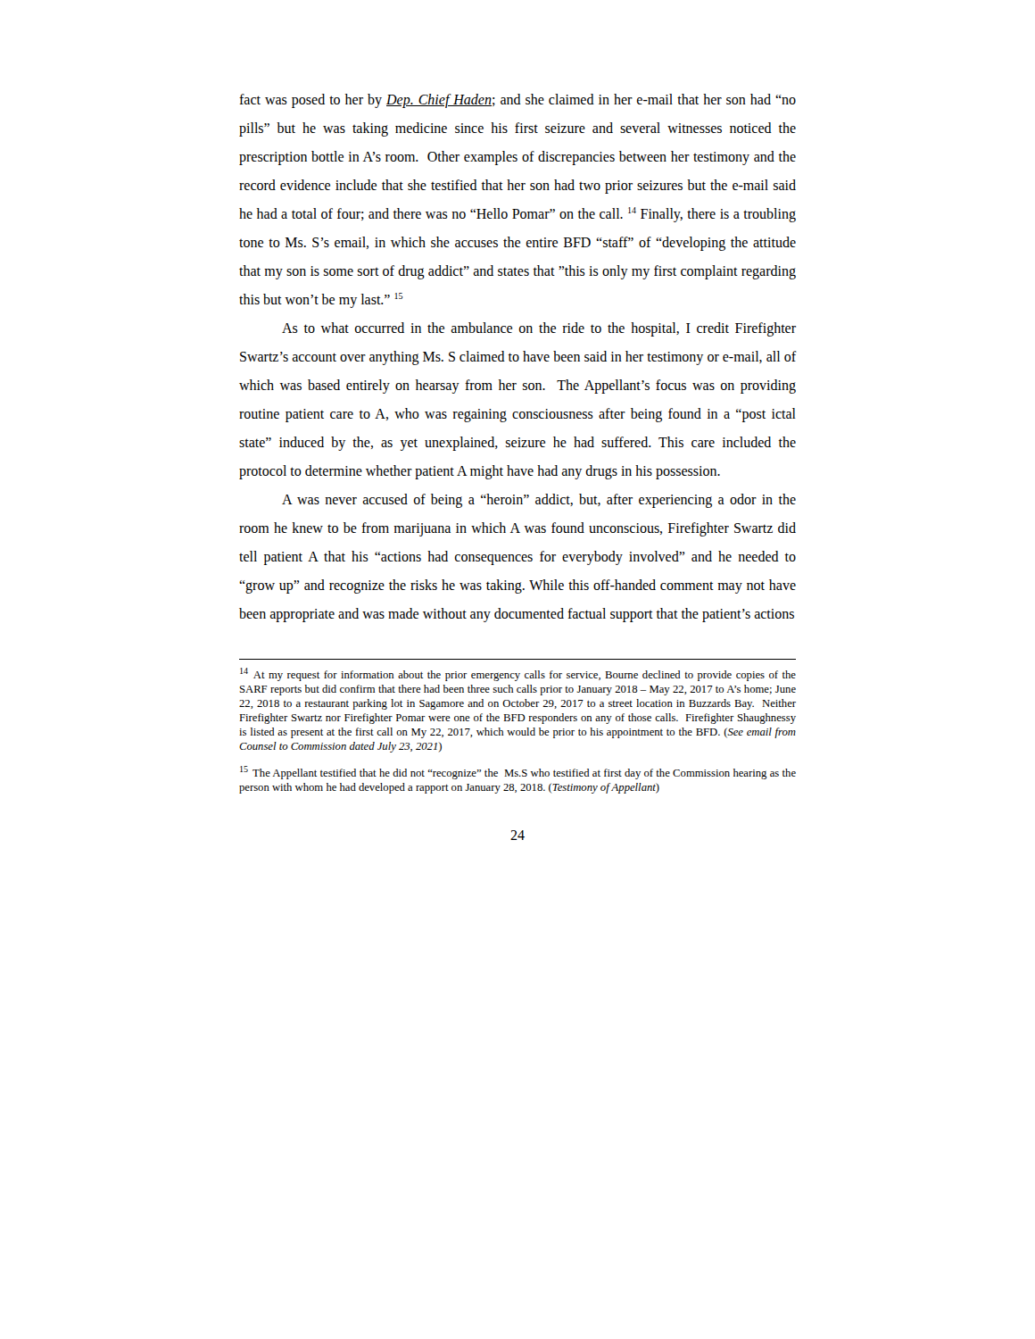fact was posed to her by Dep. Chief Haden; and she claimed in her e-mail that her son had “no pills” but he was taking medicine since his first seizure and several witnesses noticed the prescription bottle in A’s room. Other examples of discrepancies between her testimony and the record evidence include that she testified that her son had two prior seizures but the e-mail said he had a total of four; and there was no “Hello Pomar” on the call. 14 Finally, there is a troubling tone to Ms. S’s email, in which she accuses the entire BFD “staff” of “developing the attitude that my son is some sort of drug addict” and states that ”this is only my first complaint regarding this but won’t be my last.” 15
As to what occurred in the ambulance on the ride to the hospital, I credit Firefighter Swartz’s account over anything Ms. S claimed to have been said in her testimony or e-mail, all of which was based entirely on hearsay from her son. The Appellant’s focus was on providing routine patient care to A, who was regaining consciousness after being found in a “post ictal state” induced by the, as yet unexplained, seizure he had suffered. This care included the protocol to determine whether patient A might have had any drugs in his possession.
A was never accused of being a “heroin” addict, but, after experiencing a odor in the room he knew to be from marijuana in which A was found unconscious, Firefighter Swartz did tell patient A that his “actions had consequences for everybody involved” and he needed to “grow up” and recognize the risks he was taking. While this off-handed comment may not have been appropriate and was made without any documented factual support that the patient’s actions
14 At my request for information about the prior emergency calls for service, Bourne declined to provide copies of the SARF reports but did confirm that there had been three such calls prior to January 2018 – May 22, 2017 to A’s home; June 22, 2018 to a restaurant parking lot in Sagamore and on October 29, 2017 to a street location in Buzzards Bay. Neither Firefighter Swartz nor Firefighter Pomar were one of the BFD responders on any of those calls. Firefighter Shaughnessy is listed as present at the first call on My 22, 2017, which would be prior to his appointment to the BFD. (See email from Counsel to Commission dated July 23, 2021)
15 The Appellant testified that he did not “recognize” the Ms.S who testified at first day of the Commission hearing as the person with whom he had developed a rapport on January 28, 2018. (Testimony of Appellant)
24